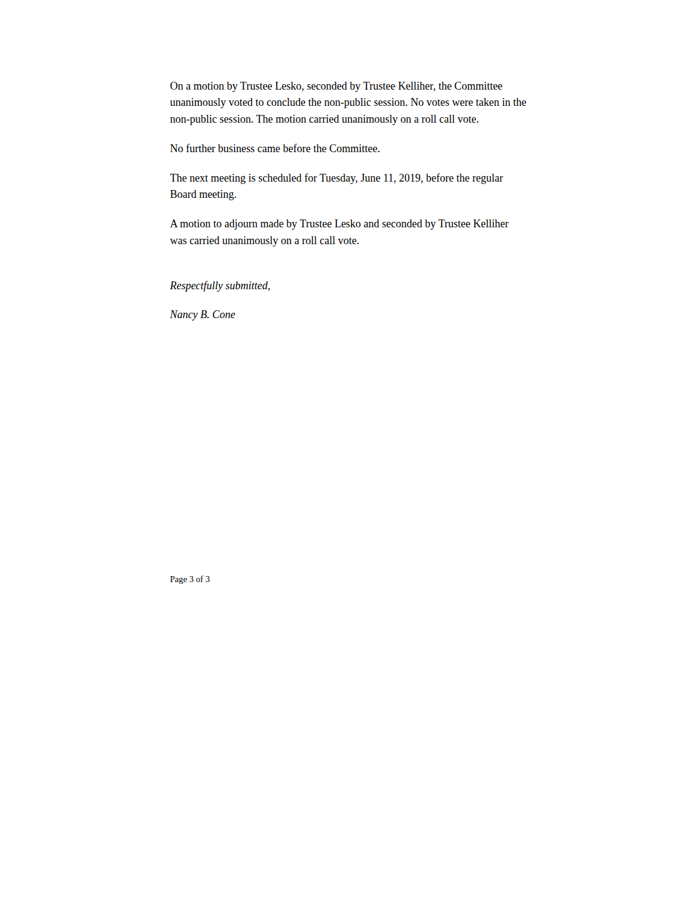On a motion by Trustee Lesko, seconded by Trustee Kelliher, the Committee unanimously voted to conclude the non-public session. No votes were taken in the non-public session. The motion carried unanimously on a roll call vote.
No further business came before the Committee.
The next meeting is scheduled for Tuesday, June 11, 2019, before the regular Board meeting.
A motion to adjourn made by Trustee Lesko and seconded by Trustee Kelliher was carried unanimously on a roll call vote.
Respectfully submitted,
Nancy B. Cone
Page 3 of 3